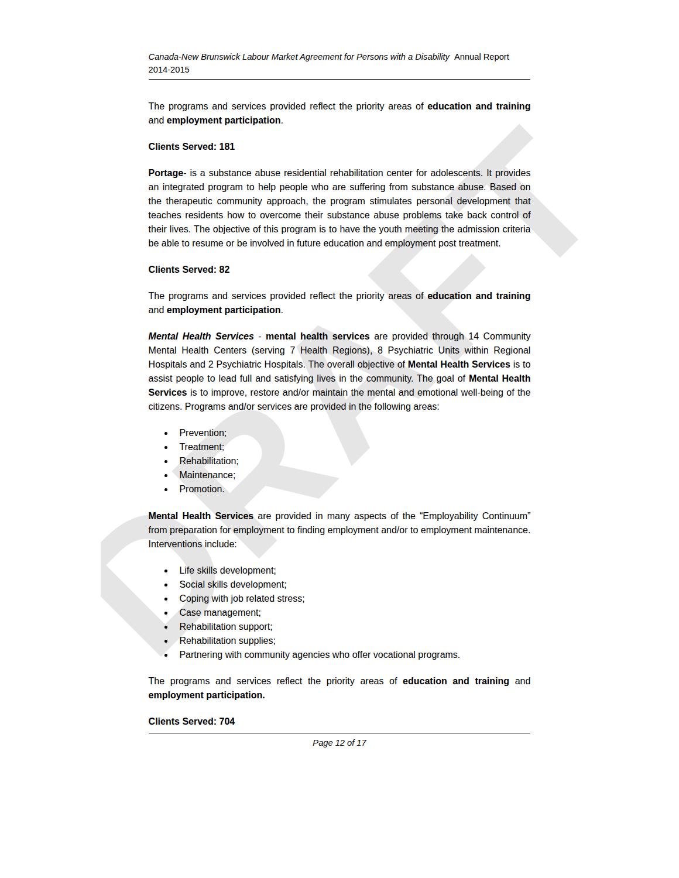DRAFT
Canada-New Brunswick Labour Market Agreement for Persons with a Disability Annual Report 2014-2015
The programs and services provided reflect the priority areas of education and training and employment participation.
Clients Served: 181
Portage- is a substance abuse residential rehabilitation center for adolescents. It provides an integrated program to help people who are suffering from substance abuse. Based on the therapeutic community approach, the program stimulates personal development that teaches residents how to overcome their substance abuse problems take back control of their lives. The objective of this program is to have the youth meeting the admission criteria be able to resume or be involved in future education and employment post treatment.
Clients Served: 82
The programs and services provided reflect the priority areas of education and training and employment participation.
Mental Health Services - mental health services are provided through 14 Community Mental Health Centers (serving 7 Health Regions), 8 Psychiatric Units within Regional Hospitals and 2 Psychiatric Hospitals. The overall objective of Mental Health Services is to assist people to lead full and satisfying lives in the community. The goal of Mental Health Services is to improve, restore and/or maintain the mental and emotional well-being of the citizens. Programs and/or services are provided in the following areas:
Prevention;
Treatment;
Rehabilitation;
Maintenance;
Promotion.
Mental Health Services are provided in many aspects of the “Employability Continuum” from preparation for employment to finding employment and/or to employment maintenance. Interventions include:
Life skills development;
Social skills development;
Coping with job related stress;
Case management;
Rehabilitation support;
Rehabilitation supplies;
Partnering with community agencies who offer vocational programs.
The programs and services reflect the priority areas of education and training and employment participation.
Clients Served: 704
Page 12 of 17